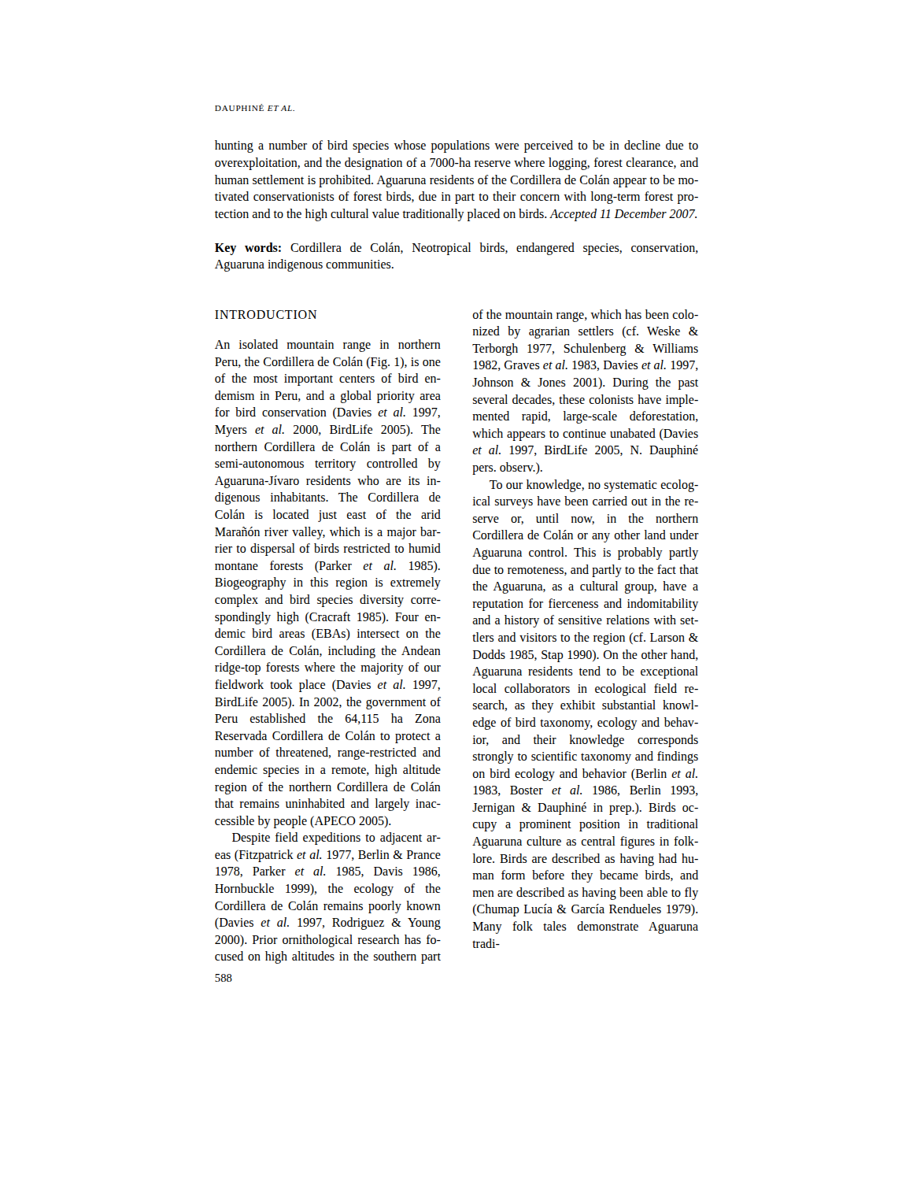DAUPHINÉ ET AL.
hunting a number of bird species whose populations were perceived to be in decline due to overexploitation, and the designation of a 7000-ha reserve where logging, forest clearance, and human settlement is prohibited. Aguaruna residents of the Cordillera de Colán appear to be motivated conservationists of forest birds, due in part to their concern with long-term forest protection and to the high cultural value traditionally placed on birds. Accepted 11 December 2007.
Key words: Cordillera de Colán, Neotropical birds, endangered species, conservation, Aguaruna indigenous communities.
INTRODUCTION
An isolated mountain range in northern Peru, the Cordillera de Colán (Fig. 1), is one of the most important centers of bird endemism in Peru, and a global priority area for bird conservation (Davies et al. 1997, Myers et al. 2000, BirdLife 2005). The northern Cordillera de Colán is part of a semi-autonomous territory controlled by Aguaruna-Jívaro residents who are its indigenous inhabitants. The Cordillera de Colán is located just east of the arid Marañón river valley, which is a major barrier to dispersal of birds restricted to humid montane forests (Parker et al. 1985). Biogeography in this region is extremely complex and bird species diversity correspondingly high (Cracraft 1985). Four endemic bird areas (EBAs) intersect on the Cordillera de Colán, including the Andean ridge-top forests where the majority of our fieldwork took place (Davies et al. 1997, BirdLife 2005). In 2002, the government of Peru established the 64,115 ha Zona Reservada Cordillera de Colán to protect a number of threatened, range-restricted and endemic species in a remote, high altitude region of the northern Cordillera de Colán that remains uninhabited and largely inaccessible by people (APECO 2005).
Despite field expeditions to adjacent areas (Fitzpatrick et al. 1977, Berlin & Prance 1978, Parker et al. 1985, Davis 1986, Hornbuckle 1999), the ecology of the Cordillera de Colán remains poorly known (Davies et al. 1997, Rodriguez & Young 2000). Prior ornithological research has focused on high altitudes in the southern part of the mountain range, which has been colonized by agrarian settlers (cf. Weske & Terborgh 1977, Schulenberg & Williams 1982, Graves et al. 1983, Davies et al. 1997, Johnson & Jones 2001). During the past several decades, these colonists have implemented rapid, large-scale deforestation, which appears to continue unabated (Davies et al. 1997, BirdLife 2005, N. Dauphiné pers. observ.).
To our knowledge, no systematic ecological surveys have been carried out in the reserve or, until now, in the northern Cordillera de Colán or any other land under Aguaruna control. This is probably partly due to remoteness, and partly to the fact that the Aguaruna, as a cultural group, have a reputation for fierceness and indomitability and a history of sensitive relations with settlers and visitors to the region (cf. Larson & Dodds 1985, Stap 1990). On the other hand, Aguaruna residents tend to be exceptional local collaborators in ecological field research, as they exhibit substantial knowledge of bird taxonomy, ecology and behavior, and their knowledge corresponds strongly to scientific taxonomy and findings on bird ecology and behavior (Berlin et al. 1983, Boster et al. 1986, Berlin 1993, Jernigan & Dauphiné in prep.). Birds occupy a prominent position in traditional Aguaruna culture as central figures in folklore. Birds are described as having had human form before they became birds, and men are described as having been able to fly (Chumap Lucía & García Rendueles 1979). Many folk tales demonstrate Aguaruna tradi-
588